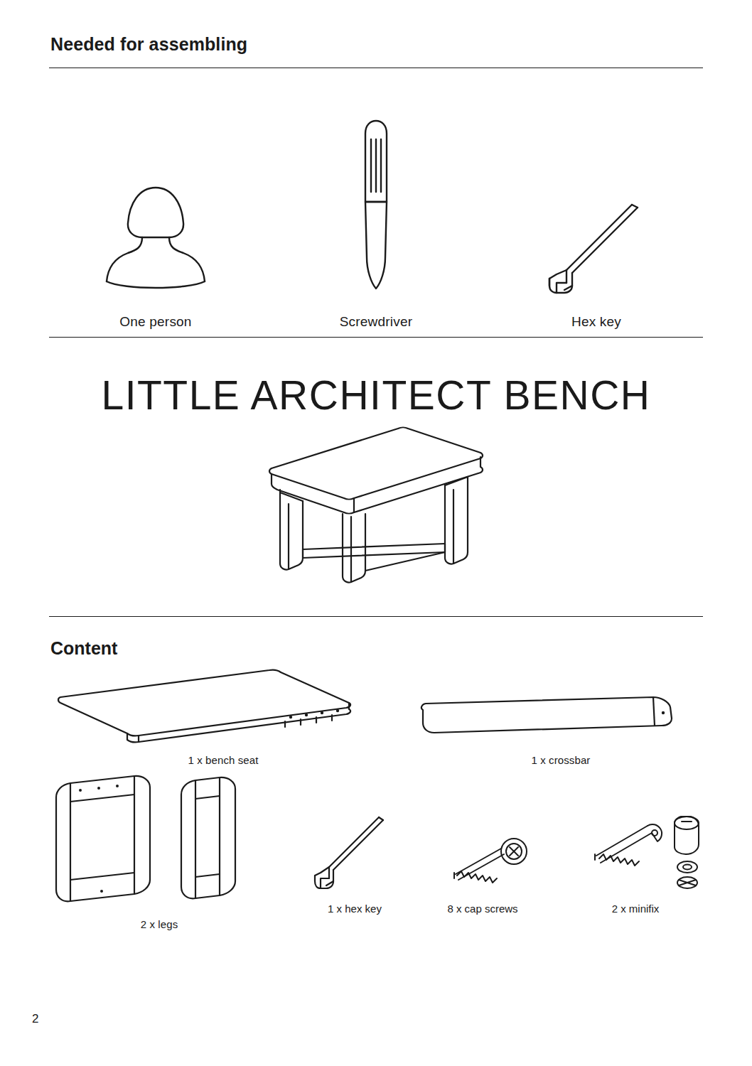Needed for assembling
One person
Screwdriver
Hex key
LITTLE ARCHITECT BENCH
Content
1 x bench seat
1 x crossbar
2 x legs
1 x hex key
8 x cap screws
2 x minifix
2